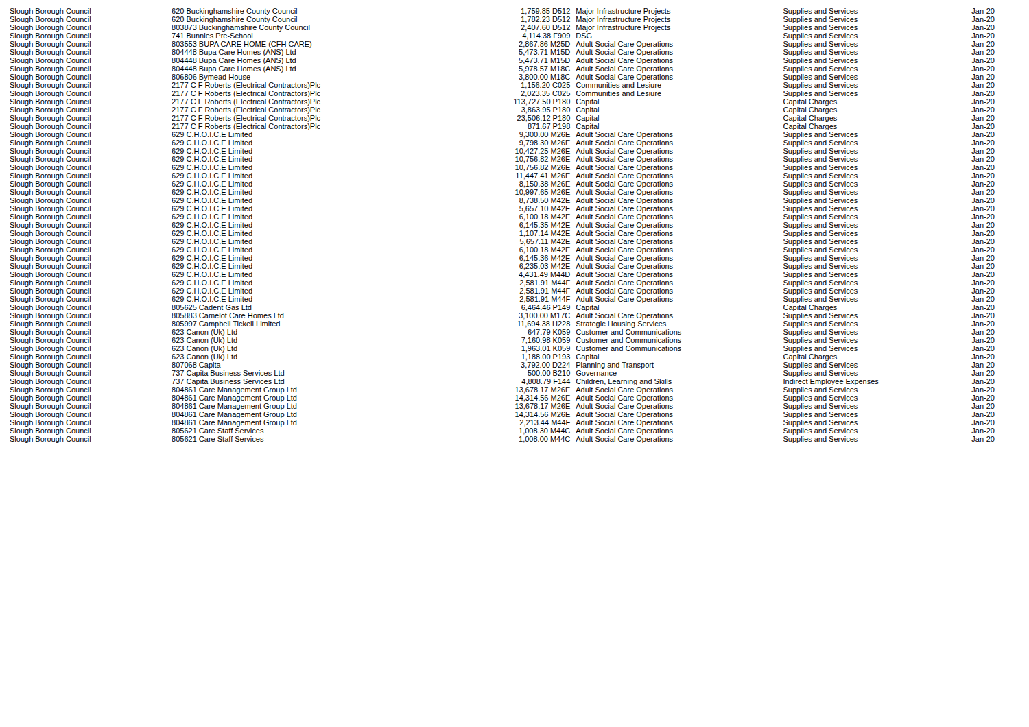| Slough Borough Council | 620 Buckinghamshire County Council | 1,759.85 D512 | Major Infrastructure Projects | Supplies and Services | Jan-20 |
| Slough Borough Council | 620 Buckinghamshire County Council | 1,782.23 D512 | Major Infrastructure Projects | Supplies and Services | Jan-20 |
| Slough Borough Council | 803873 Buckinghamshire County Council | 2,407.60 D512 | Major Infrastructure Projects | Supplies and Services | Jan-20 |
| Slough Borough Council | 741 Bunnies Pre-School | 4,114.38 F909 | DSG | Supplies and Services | Jan-20 |
| Slough Borough Council | 803553 BUPA CARE HOME (CFH CARE) | 2,867.86 M25D | Adult Social Care Operations | Supplies and Services | Jan-20 |
| Slough Borough Council | 804448 Bupa Care Homes (ANS) Ltd | 5,473.71 M15D | Adult Social Care Operations | Supplies and Services | Jan-20 |
| Slough Borough Council | 804448 Bupa Care Homes (ANS) Ltd | 5,473.71 M15D | Adult Social Care Operations | Supplies and Services | Jan-20 |
| Slough Borough Council | 804448 Bupa Care Homes (ANS) Ltd | 5,978.57 M18C | Adult Social Care Operations | Supplies and Services | Jan-20 |
| Slough Borough Council | 806806 Bymead House | 3,800.00 M18C | Adult Social Care Operations | Supplies and Services | Jan-20 |
| Slough Borough Council | 2177 C F Roberts (Electrical Contractors)Plc | 1,156.20 C025 | Communities and Lesiure | Supplies and Services | Jan-20 |
| Slough Borough Council | 2177 C F Roberts (Electrical Contractors)Plc | 2,023.35 C025 | Communities and Lesiure | Supplies and Services | Jan-20 |
| Slough Borough Council | 2177 C F Roberts (Electrical Contractors)Plc | 113,727.50 P180 | Capital | Capital Charges | Jan-20 |
| Slough Borough Council | 2177 C F Roberts (Electrical Contractors)Plc | 3,863.95 P180 | Capital | Capital Charges | Jan-20 |
| Slough Borough Council | 2177 C F Roberts (Electrical Contractors)Plc | 23,506.12 P180 | Capital | Capital Charges | Jan-20 |
| Slough Borough Council | 2177 C F Roberts (Electrical Contractors)Plc | 871.67 P198 | Capital | Capital Charges | Jan-20 |
| Slough Borough Council | 629 C.H.O.I.C.E Limited | 9,300.00 M26E | Adult Social Care Operations | Supplies and Services | Jan-20 |
| Slough Borough Council | 629 C.H.O.I.C.E Limited | 9,798.30 M26E | Adult Social Care Operations | Supplies and Services | Jan-20 |
| Slough Borough Council | 629 C.H.O.I.C.E Limited | 10,427.25 M26E | Adult Social Care Operations | Supplies and Services | Jan-20 |
| Slough Borough Council | 629 C.H.O.I.C.E Limited | 10,756.82 M26E | Adult Social Care Operations | Supplies and Services | Jan-20 |
| Slough Borough Council | 629 C.H.O.I.C.E Limited | 10,756.82 M26E | Adult Social Care Operations | Supplies and Services | Jan-20 |
| Slough Borough Council | 629 C.H.O.I.C.E Limited | 11,447.41 M26E | Adult Social Care Operations | Supplies and Services | Jan-20 |
| Slough Borough Council | 629 C.H.O.I.C.E Limited | 8,150.38 M26E | Adult Social Care Operations | Supplies and Services | Jan-20 |
| Slough Borough Council | 629 C.H.O.I.C.E Limited | 10,997.65 M26E | Adult Social Care Operations | Supplies and Services | Jan-20 |
| Slough Borough Council | 629 C.H.O.I.C.E Limited | 8,738.50 M42E | Adult Social Care Operations | Supplies and Services | Jan-20 |
| Slough Borough Council | 629 C.H.O.I.C.E Limited | 5,657.10 M42E | Adult Social Care Operations | Supplies and Services | Jan-20 |
| Slough Borough Council | 629 C.H.O.I.C.E Limited | 6,100.18 M42E | Adult Social Care Operations | Supplies and Services | Jan-20 |
| Slough Borough Council | 629 C.H.O.I.C.E Limited | 6,145.35 M42E | Adult Social Care Operations | Supplies and Services | Jan-20 |
| Slough Borough Council | 629 C.H.O.I.C.E Limited | 1,107.14 M42E | Adult Social Care Operations | Supplies and Services | Jan-20 |
| Slough Borough Council | 629 C.H.O.I.C.E Limited | 5,657.11 M42E | Adult Social Care Operations | Supplies and Services | Jan-20 |
| Slough Borough Council | 629 C.H.O.I.C.E Limited | 6,100.18 M42E | Adult Social Care Operations | Supplies and Services | Jan-20 |
| Slough Borough Council | 629 C.H.O.I.C.E Limited | 6,145.36 M42E | Adult Social Care Operations | Supplies and Services | Jan-20 |
| Slough Borough Council | 629 C.H.O.I.C.E Limited | 6,235.03 M42E | Adult Social Care Operations | Supplies and Services | Jan-20 |
| Slough Borough Council | 629 C.H.O.I.C.E Limited | 4,431.49 M44D | Adult Social Care Operations | Supplies and Services | Jan-20 |
| Slough Borough Council | 629 C.H.O.I.C.E Limited | 2,581.91 M44F | Adult Social Care Operations | Supplies and Services | Jan-20 |
| Slough Borough Council | 629 C.H.O.I.C.E Limited | 2,581.91 M44F | Adult Social Care Operations | Supplies and Services | Jan-20 |
| Slough Borough Council | 629 C.H.O.I.C.E Limited | 2,581.91 M44F | Adult Social Care Operations | Supplies and Services | Jan-20 |
| Slough Borough Council | 805625 Cadent Gas Ltd | 6,464.46 P149 | Capital | Capital Charges | Jan-20 |
| Slough Borough Council | 805883 Camelot Care Homes Ltd | 3,100.00 M17C | Adult Social Care Operations | Supplies and Services | Jan-20 |
| Slough Borough Council | 805997 Campbell Tickell Limited | 11,694.38 H228 | Strategic Housing Services | Supplies and Services | Jan-20 |
| Slough Borough Council | 623 Canon (Uk) Ltd | 647.79 K059 | Customer and Communications | Supplies and Services | Jan-20 |
| Slough Borough Council | 623 Canon (Uk) Ltd | 7,160.98 K059 | Customer and Communications | Supplies and Services | Jan-20 |
| Slough Borough Council | 623 Canon (Uk) Ltd | 1,963.01 K059 | Customer and Communications | Supplies and Services | Jan-20 |
| Slough Borough Council | 623 Canon (Uk) Ltd | 1,188.00 P193 | Capital | Capital Charges | Jan-20 |
| Slough Borough Council | 807068 Capita | 3,792.00 D224 | Planning and Transport | Supplies and Services | Jan-20 |
| Slough Borough Council | 737 Capita Business Services Ltd | 500.00 B210 | Governance | Supplies and Services | Jan-20 |
| Slough Borough Council | 737 Capita Business Services Ltd | 4,808.79 F144 | Children, Learning and Skills | Indirect Employee Expenses | Jan-20 |
| Slough Borough Council | 804861 Care Management Group Ltd | 13,678.17 M26E | Adult Social Care Operations | Supplies and Services | Jan-20 |
| Slough Borough Council | 804861 Care Management Group Ltd | 14,314.56 M26E | Adult Social Care Operations | Supplies and Services | Jan-20 |
| Slough Borough Council | 804861 Care Management Group Ltd | 13,678.17 M26E | Adult Social Care Operations | Supplies and Services | Jan-20 |
| Slough Borough Council | 804861 Care Management Group Ltd | 14,314.56 M26E | Adult Social Care Operations | Supplies and Services | Jan-20 |
| Slough Borough Council | 804861 Care Management Group Ltd | 2,213.44 M44F | Adult Social Care Operations | Supplies and Services | Jan-20 |
| Slough Borough Council | 805621 Care Staff Services | 1,008.30 M44C | Adult Social Care Operations | Supplies and Services | Jan-20 |
| Slough Borough Council | 805621 Care Staff Services | 1,008.00 M44C | Adult Social Care Operations | Supplies and Services | Jan-20 |